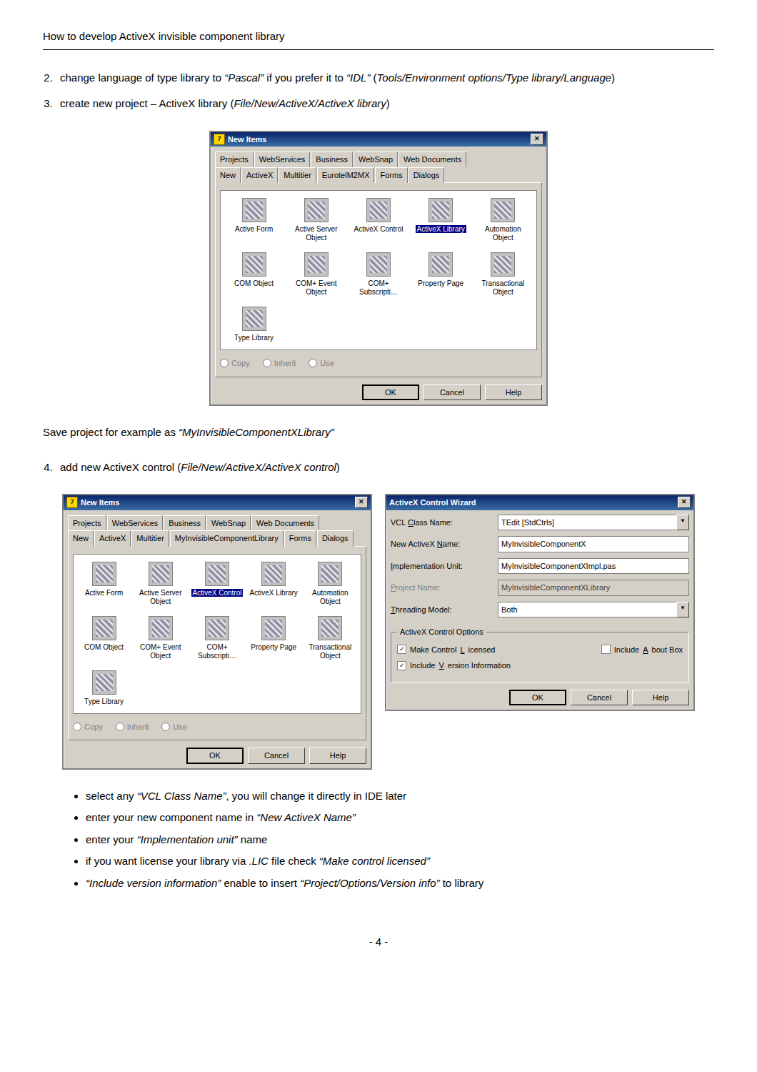How to develop ActiveX invisible component library
change language of type library to “Pascal” if you prefer it to “IDL” (Tools/Environment options/Type library/Language)
create new project – ActiveX library (File/New/ActiveX/ActiveX library)
7 New Items ✕
Projects WebServices Business WebSnap Web Documents
New ActiveX Multitier EurotelM2MX Forms Dialogs
Active Form
Active Server Object
ActiveX Control
ActiveX Library
Automation Object
COM Object
COM+ Event Object
COM+ Subscripti…
Property Page
Transactional Object
Type Library
Copy Inherit Use
OK Cancel Help
Save project for example as “MyInvisibleComponentXLibrary”
add new ActiveX control (File/New/ActiveX/ActiveX control)
7 New Items ✕
Projects WebServices Business WebSnap Web Documents
New ActiveX Multitier MyInvisibleComponentLibrary Forms Dialogs
Active Form
Active Server Object
ActiveX Control
ActiveX Library
Automation Object
COM Object
COM+ Event Object
COM+ Subscripti…
Property Page
Transactional Object
Type Library
Copy Inherit Use
OK Cancel Help
ActiveX Control Wizard ✕
VCL Class Name: TEdit [StdCtrls]▼
New ActiveX Name: MyInvisibleComponentX
Implementation Unit: MyInvisibleComponentXImpl.pas
Project Name: MyInvisibleComponentXLibrary
Threading Model: Both▼
ActiveX Control Options
Make Control Licensed Include About Box
Include Version Information
OK Cancel Help
select any “VCL Class Name”, you will change it directly in IDE later
enter your new component name in “New ActiveX Name”
enter your “Implementation unit” name
if you want license your library via .LIC file check “Make control licensed”
“Include version information” enable to insert “Project/Options/Version info” to library
- 4 -